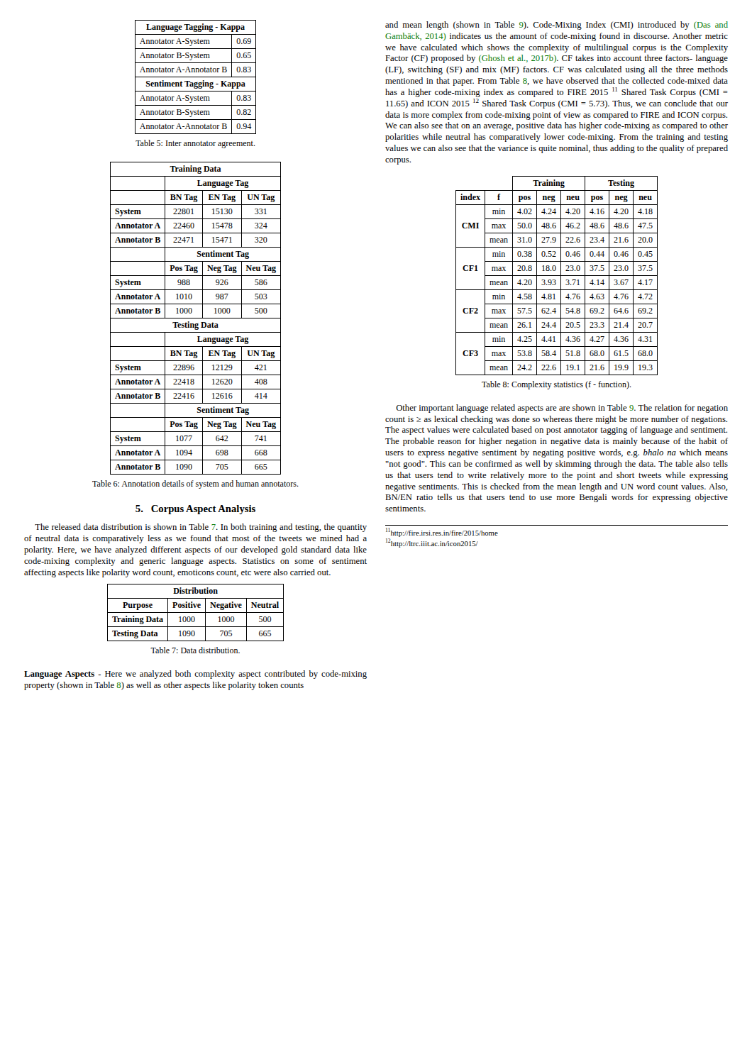| Language Tagging - Kappa |
| --- |
| Annotator A-System | 0.69 |
| Annotator B-System | 0.65 |
| Annotator A-Annotator B | 0.83 |
| Sentiment Tagging - Kappa |
| Annotator A-System | 0.83 |
| Annotator B-System | 0.82 |
| Annotator A-Annotator B | 0.94 |
Table 5: Inter annotator agreement.
| Training Data |
| --- |
| | Language Tag |
| | BN Tag | EN Tag | UN Tag |
| System | 22801 | 15130 | 331 |
| Annotator A | 22460 | 15478 | 324 |
| Annotator B | 22471 | 15471 | 320 |
| | Sentiment Tag |
| | Pos Tag | Neg Tag | Neu Tag |
| System | 988 | 926 | 586 |
| Annotator A | 1010 | 987 | 503 |
| Annotator B | 1000 | 1000 | 500 |
| Testing Data |
| | Language Tag |
| | BN Tag | EN Tag | UN Tag |
| System | 22896 | 12129 | 421 |
| Annotator A | 22418 | 12620 | 408 |
| Annotator B | 22416 | 12616 | 414 |
| | Sentiment Tag |
| | Pos Tag | Neg Tag | Neu Tag |
| System | 1077 | 642 | 741 |
| Annotator A | 1094 | 698 | 668 |
| Annotator B | 1090 | 705 | 665 |
Table 6: Annotation details of system and human annotators.
5. Corpus Aspect Analysis
The released data distribution is shown in Table 7. In both training and testing, the quantity of neutral data is comparatively less as we found that most of the tweets we mined had a polarity. Here, we have analyzed different aspects of our developed gold standard data like code-mixing complexity and generic language aspects. Statistics on some of sentiment affecting aspects like polarity word count, emoticons count, etc were also carried out.
| Distribution |
| --- |
| Purpose | Positive | Negative | Neutral |
| Training Data | 1000 | 1000 | 500 |
| Testing Data | 1090 | 705 | 665 |
Table 7: Data distribution.
Language Aspects - Here we analyzed both complexity aspect contributed by code-mixing property (shown in Table 8) as well as other aspects like polarity token counts
and mean length (shown in Table 9). Code-Mixing Index (CMI) introduced by (Das and Gambäck, 2014) indicates us the amount of code-mixing found in discourse. Another metric we have calculated which shows the complexity of multilingual corpus is the Complexity Factor (CF) proposed by (Ghosh et al., 2017b). CF takes into account three factors- language (LF), switching (SF) and mix (MF) factors. CF was calculated using all the three methods mentioned in that paper. From Table 8, we have observed that the collected code-mixed data has a higher code-mixing index as compared to FIRE 2015 11 Shared Task Corpus (CMI = 11.65) and ICON 2015 12 Shared Task Corpus (CMI = 5.73). Thus, we can conclude that our data is more complex from code-mixing point of view as compared to FIRE and ICON corpus. We can also see that on an average, positive data has higher code-mixing as compared to other polarities while neutral has comparatively lower code-mixing. From the training and testing values we can also see that the variance is quite nominal, thus adding to the quality of prepared corpus.
| | Training | Testing |
| index | f | pos | neg | neu | pos | neg | neu |
| CMI | min | 4.02 | 4.24 | 4.20 | 4.16 | 4.20 | 4.18 |
| max | 50.0 | 48.6 | 46.2 | 48.6 | 48.6 | 47.5 |
| mean | 31.0 | 27.9 | 22.6 | 23.4 | 21.6 | 20.0 |
| CF1 | min | 0.38 | 0.52 | 0.46 | 0.44 | 0.46 | 0.45 |
| max | 20.8 | 18.0 | 23.0 | 37.5 | 23.0 | 37.5 |
| mean | 4.20 | 3.93 | 3.71 | 4.14 | 3.67 | 4.17 |
| CF2 | min | 4.58 | 4.81 | 4.76 | 4.63 | 4.76 | 4.72 |
| max | 57.5 | 62.4 | 54.8 | 69.2 | 64.6 | 69.2 |
| mean | 26.1 | 24.4 | 20.5 | 23.3 | 21.4 | 20.7 |
| CF3 | min | 4.25 | 4.41 | 4.36 | 4.27 | 4.36 | 4.31 |
| max | 53.8 | 58.4 | 51.8 | 68.0 | 61.5 | 68.0 |
| mean | 24.2 | 22.6 | 19.1 | 21.6 | 19.9 | 19.3 |
Table 8: Complexity statistics (f - function).
Other important language related aspects are are shown in Table 9. The relation for negation count is ≥ as lexical checking was done so whereas there might be more number of negations. The aspect values were calculated based on post annotator tagging of language and sentiment. The probable reason for higher negation in negative data is mainly because of the habit of users to express negative sentiment by negating positive words, e.g. bhalo na which means "not good". This can be confirmed as well by skimming through the data. The table also tells us that users tend to write relatively more to the point and short tweets while expressing negative sentiments. This is checked from the mean length and UN word count values. Also, BN/EN ratio tells us that users tend to use more Bengali words for expressing objective sentiments.
11http://fire.irsi.res.in/fire/2015/home
12http://ltrc.iiit.ac.in/icon2015/